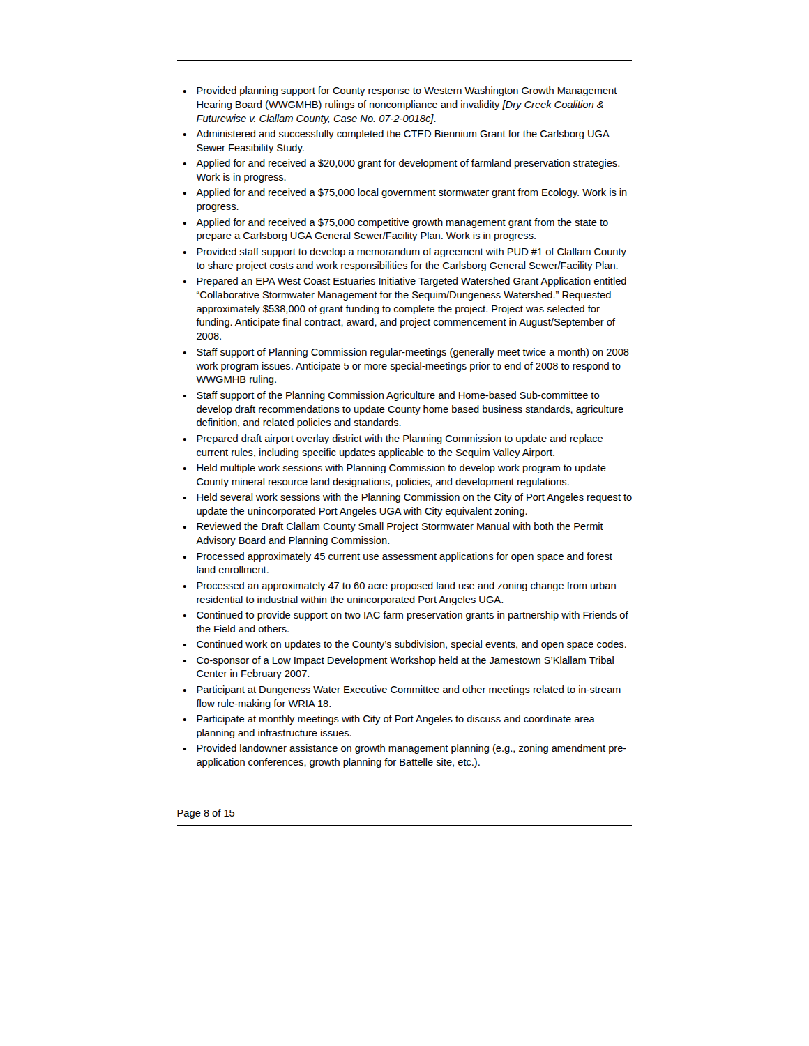Provided planning support for County response to Western Washington Growth Management Hearing Board (WWGMHB) rulings of noncompliance and invalidity [Dry Creek Coalition & Futurewise v. Clallam County, Case No. 07-2-0018c].
Administered and successfully completed the CTED Biennium Grant for the Carlsborg UGA Sewer Feasibility Study.
Applied for and received a $20,000 grant for development of farmland preservation strategies. Work is in progress.
Applied for and received a $75,000 local government stormwater grant from Ecology. Work is in progress.
Applied for and received a $75,000 competitive growth management grant from the state to prepare a Carlsborg UGA General Sewer/Facility Plan. Work is in progress.
Provided staff support to develop a memorandum of agreement with PUD #1 of Clallam County to share project costs and work responsibilities for the Carlsborg General Sewer/Facility Plan.
Prepared an EPA West Coast Estuaries Initiative Targeted Watershed Grant Application entitled “Collaborative Stormwater Management for the Sequim/Dungeness Watershed.” Requested approximately $538,000 of grant funding to complete the project. Project was selected for funding. Anticipate final contract, award, and project commencement in August/September of 2008.
Staff support of Planning Commission regular-meetings (generally meet twice a month) on 2008 work program issues. Anticipate 5 or more special-meetings prior to end of 2008 to respond to WWGMHB ruling.
Staff support of the Planning Commission Agriculture and Home-based Sub-committee to develop draft recommendations to update County home based business standards, agriculture definition, and related policies and standards.
Prepared draft airport overlay district with the Planning Commission to update and replace current rules, including specific updates applicable to the Sequim Valley Airport.
Held multiple work sessions with Planning Commission to develop work program to update County mineral resource land designations, policies, and development regulations.
Held several work sessions with the Planning Commission on the City of Port Angeles request to update the unincorporated Port Angeles UGA with City equivalent zoning.
Reviewed the Draft Clallam County Small Project Stormwater Manual with both the Permit Advisory Board and Planning Commission.
Processed approximately 45 current use assessment applications for open space and forest land enrollment.
Processed an approximately 47 to 60 acre proposed land use and zoning change from urban residential to industrial within the unincorporated Port Angeles UGA.
Continued to provide support on two IAC farm preservation grants in partnership with Friends of the Field and others.
Continued work on updates to the County’s subdivision, special events, and open space codes.
Co-sponsor of a Low Impact Development Workshop held at the Jamestown S’Klallam Tribal Center in February 2007.
Participant at Dungeness Water Executive Committee and other meetings related to in-stream flow rule-making for WRIA 18.
Participate at monthly meetings with City of Port Angeles to discuss and coordinate area planning and infrastructure issues.
Provided landowner assistance on growth management planning (e.g., zoning amendment pre-application conferences, growth planning for Battelle site, etc.).
Page 8 of 15